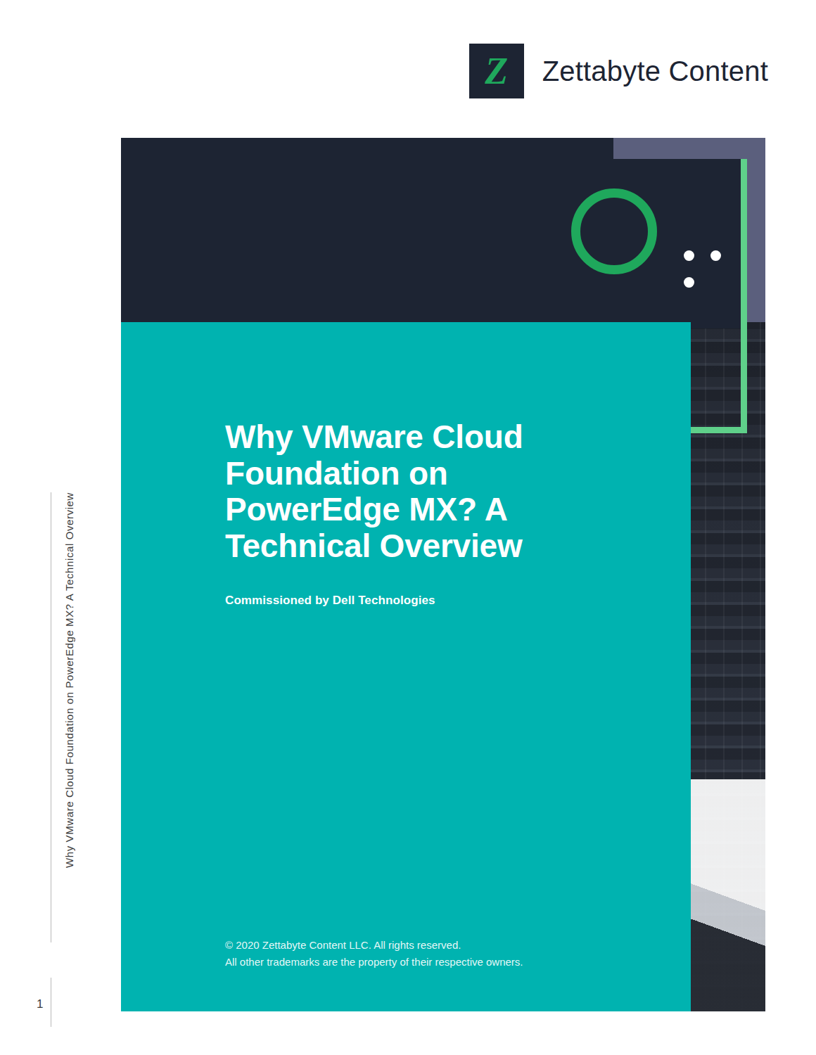Zettabyte Content
Why VMware Cloud Foundation on PowerEdge MX? A Technical Overview
1
Why VMware Cloud Foundation on PowerEdge MX? A Technical Overview
Commissioned by Dell Technologies
© 2020 Zettabyte Content LLC. All rights reserved.
All other trademarks are the property of their respective owners.